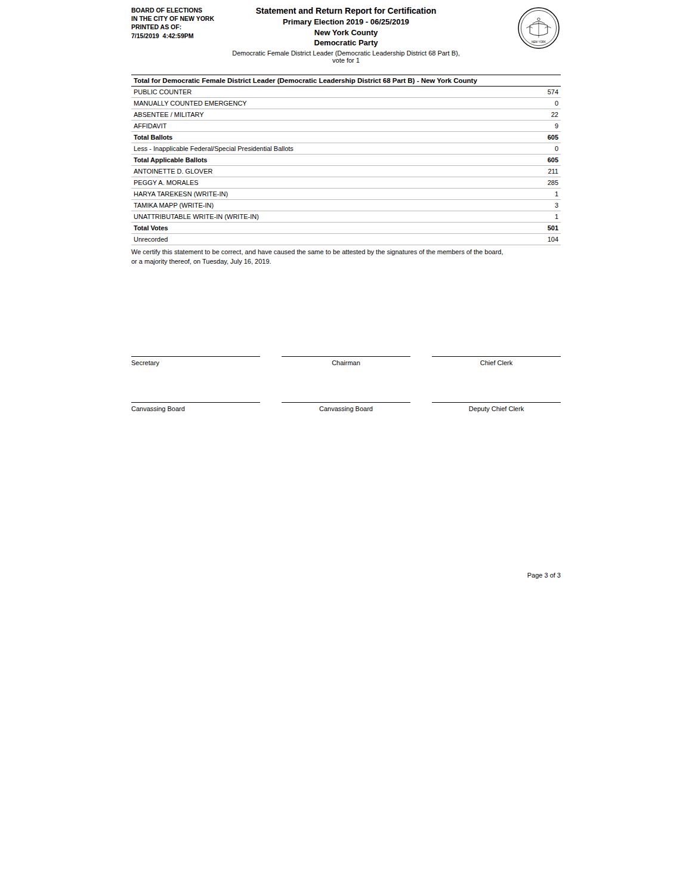BOARD OF ELECTIONS
IN THE CITY OF NEW YORK
PRINTED AS OF:
7/15/2019 4:42:59PM
Statement and Return Report for Certification
Primary Election 2019 - 06/25/2019
New York County
Democratic Party
Democratic Female District Leader (Democratic Leadership District 68 Part B), vote for 1
NEW YORK
Total for Democratic Female District Leader (Democratic Leadership District 68 Part B) - New York County
| PUBLIC COUNTER | 574 |
| MANUALLY COUNTED EMERGENCY | 0 |
| ABSENTEE / MILITARY | 22 |
| AFFIDAVIT | 9 |
| Total Ballots | 605 |
| Less - Inapplicable Federal/Special Presidential Ballots | 0 |
| Total Applicable Ballots | 605 |
| ANTOINETTE D. GLOVER | 211 |
| PEGGY A. MORALES | 285 |
| HARYA TAREKESN (WRITE-IN) | 1 |
| TAMIKA MAPP (WRITE-IN) | 3 |
| UNATTRIBUTABLE WRITE-IN (WRITE-IN) | 1 |
| Total Votes | 501 |
| Unrecorded | 104 |
We certify this statement to be correct, and have caused the same to be attested by the signatures of the members of the board,
or a majority thereof, on Tuesday, July 16, 2019.
Secretary
Chairman
Chief Clerk
Canvassing Board
Canvassing Board
Deputy Chief Clerk
Page 3 of 3